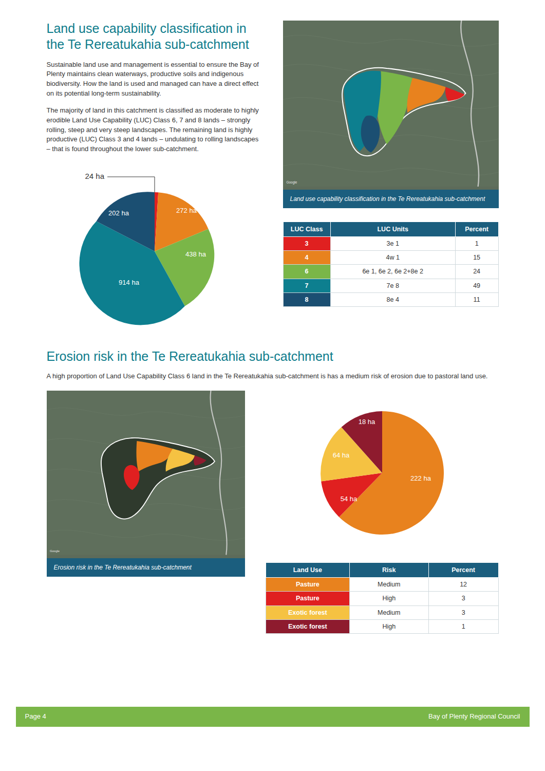Land use capability classification in
the Te Rereatukahia sub-catchment
Sustainable land use and management is essential to ensure the Bay of Plenty maintains clean waterways, productive soils and indigenous biodiversity. How the land is used and managed can have a direct effect on its potential long-term sustainability.
The majority of land in this catchment is classified as moderate to highly erodible Land Use Capability (LUC) Class 6, 7 and 8 lands – strongly rolling, steep and very steep landscapes. The remaining land is highly productive (LUC) Class 3 and 4 lands – undulating to rolling landscapes – that is found throughout the lower sub-catchment.
24 ha 272 ha 438 ha 914 ha 202 ha
Google
Land use capability classification in the Te Rereatukahia sub-catchment
| LUC Class | LUC Units | Percent |
| --- | --- | --- |
| 3 | 3e 1 | 1 |
| 4 | 4w 1 | 15 |
| 6 | 6e 1, 6e 2, 6e 2+8e 2 | 24 |
| 7 | 7e 8 | 49 |
| 8 | 8e 4 | 11 |
Erosion risk in the Te Rereatukahia sub-catchment
A high proportion of Land Use Capability Class 6 land in the Te Rereatukahia sub-catchment is has a medium risk of erosion due to pastoral land use.
Google
Erosion risk in the Te Rereatukahia sub-catchment
222 ha 54 ha 64 ha 18 ha
| Land Use | Risk | Percent |
| --- | --- | --- |
| Pasture | Medium | 12 |
| Pasture | High | 3 |
| Exotic forest | Medium | 3 |
| Exotic forest | High | 1 |
Page 4
Bay of Plenty Regional Council